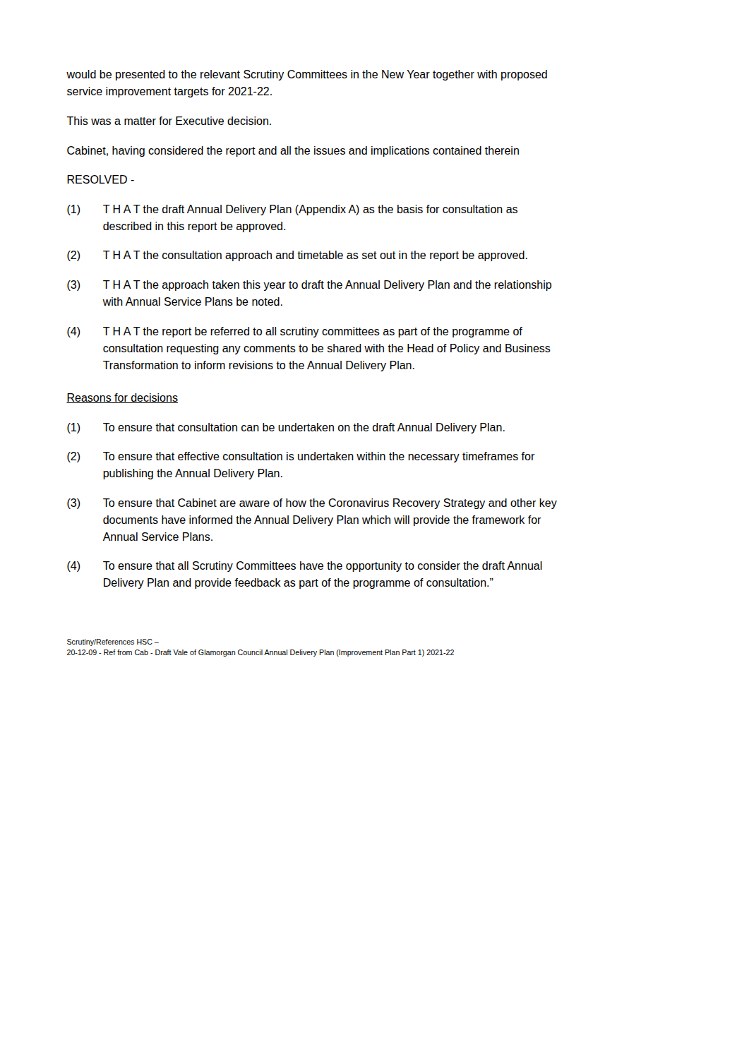would be presented to the relevant Scrutiny Committees in the New Year together with proposed service improvement targets for 2021-22.
This was a matter for Executive decision.
Cabinet, having considered the report and all the issues and implications contained therein
RESOLVED -
(1)
T H A T the draft Annual Delivery Plan (Appendix A) as the basis for consultation as described in this report be approved.
(2)
T H A T the consultation approach and timetable as set out in the report be approved.
(3)
T H A T the approach taken this year to draft the Annual Delivery Plan and the relationship with Annual Service Plans be noted.
(4)
T H A T the report be referred to all scrutiny committees as part of the programme of consultation requesting any comments to be shared with the Head of Policy and Business Transformation to inform revisions to the Annual Delivery Plan.
Reasons for decisions
(1)
To ensure that consultation can be undertaken on the draft Annual Delivery Plan.
(2)
To ensure that effective consultation is undertaken within the necessary timeframes for publishing the Annual Delivery Plan.
(3)
To ensure that Cabinet are aware of how the Coronavirus Recovery Strategy and other key documents have informed the Annual Delivery Plan which will provide the framework for Annual Service Plans.
(4)
To ensure that all Scrutiny Committees have the opportunity to consider the draft Annual Delivery Plan and provide feedback as part of the programme of consultation.”
Scrutiny/References HSC –
20-12-09 - Ref from Cab - Draft Vale of Glamorgan Council Annual Delivery Plan (Improvement Plan Part 1) 2021-22